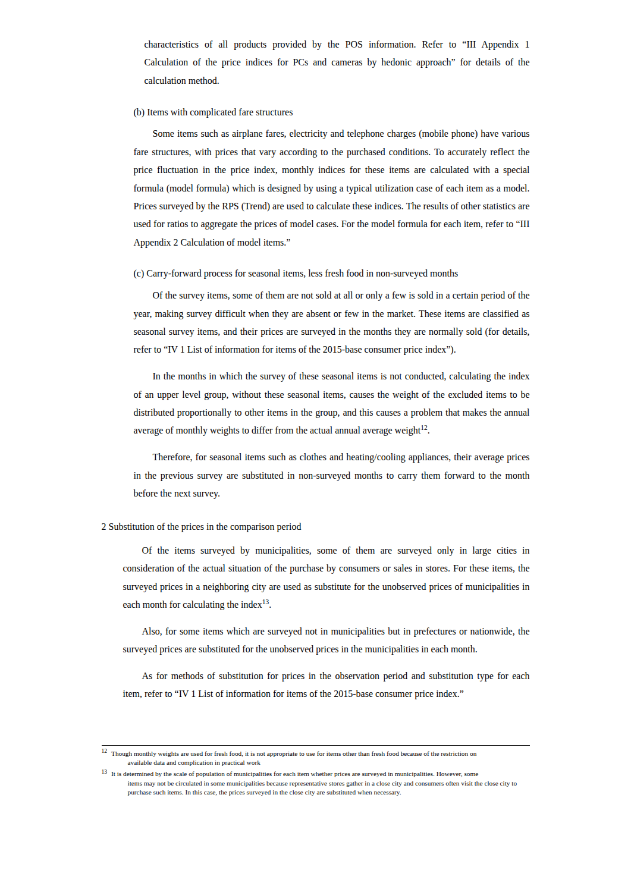characteristics of all products provided by the POS information. Refer to “III Appendix 1 Calculation of the price indices for PCs and cameras by hedonic approach” for details of the calculation method.
(b) Items with complicated fare structures
Some items such as airplane fares, electricity and telephone charges (mobile phone) have various fare structures, with prices that vary according to the purchased conditions. To accurately reflect the price fluctuation in the price index, monthly indices for these items are calculated with a special formula (model formula) which is designed by using a typical utilization case of each item as a model. Prices surveyed by the RPS (Trend) are used to calculate these indices. The results of other statistics are used for ratios to aggregate the prices of model cases. For the model formula for each item, refer to “III Appendix 2 Calculation of model items.”
(c) Carry-forward process for seasonal items, less fresh food in non-surveyed months
Of the survey items, some of them are not sold at all or only a few is sold in a certain period of the year, making survey difficult when they are absent or few in the market. These items are classified as seasonal survey items, and their prices are surveyed in the months they are normally sold (for details, refer to “IV 1 List of information for items of the 2015-base consumer price index”).
In the months in which the survey of these seasonal items is not conducted, calculating the index of an upper level group, without these seasonal items, causes the weight of the excluded items to be distributed proportionally to other items in the group, and this causes a problem that makes the annual average of monthly weights to differ from the actual annual average weight12.
Therefore, for seasonal items such as clothes and heating/cooling appliances, their average prices in the previous survey are substituted in non-surveyed months to carry them forward to the month before the next survey.
2 Substitution of the prices in the comparison period
Of the items surveyed by municipalities, some of them are surveyed only in large cities in consideration of the actual situation of the purchase by consumers or sales in stores. For these items, the surveyed prices in a neighboring city are used as substitute for the unobserved prices of municipalities in each month for calculating the index13.
Also, for some items which are surveyed not in municipalities but in prefectures or nationwide, the surveyed prices are substituted for the unobserved prices in the municipalities in each month.
As for methods of substitution for prices in the observation period and substitution type for each item, refer to “IV 1 List of information for items of the 2015-base consumer price index.”
12 Though monthly weights are used for fresh food, it is not appropriate to use for items other than fresh food because of the restriction onavailable data and complication in practical work
13 It is determined by the scale of population of municipalities for each item whether prices are surveyed in municipalities. However, someitems may not be circulated in some municipalities because representative stores gather in a close city and consumers often visit the close city to purchase such items. In this case, the prices surveyed in the close city are substituted when necessary.